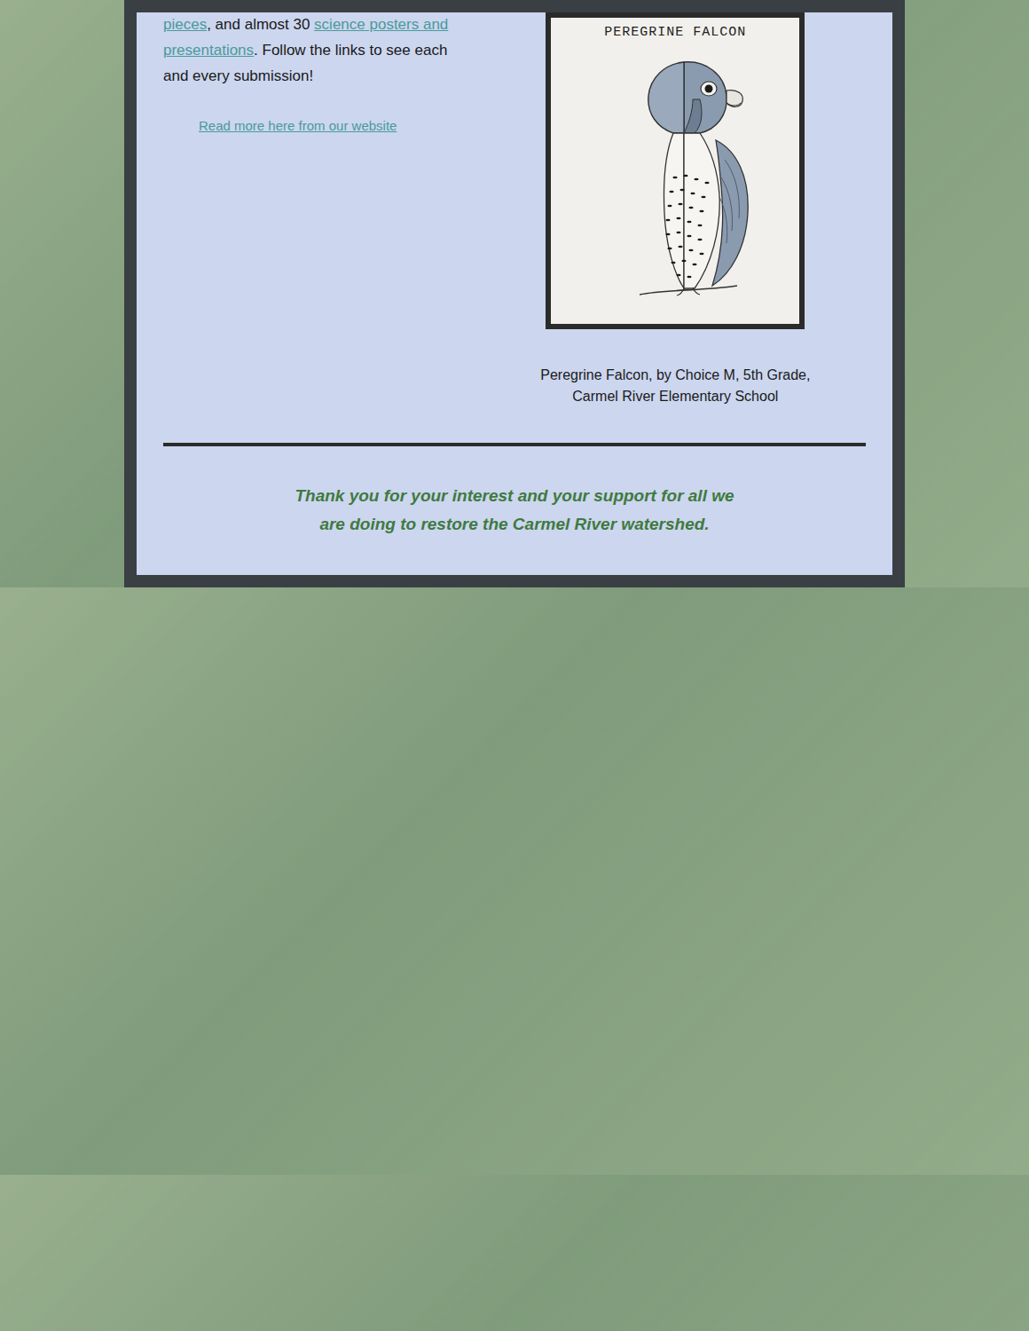pieces, and almost 30 science posters and presentations. Follow the links to see each and every submission!
Read more here from our website
PEREGRINE FALCON
Peregrine Falcon, by Choice M, 5th Grade,
Carmel River Elementary School
Thank you for your interest and your support for all we
are doing to restore the Carmel River watershed.